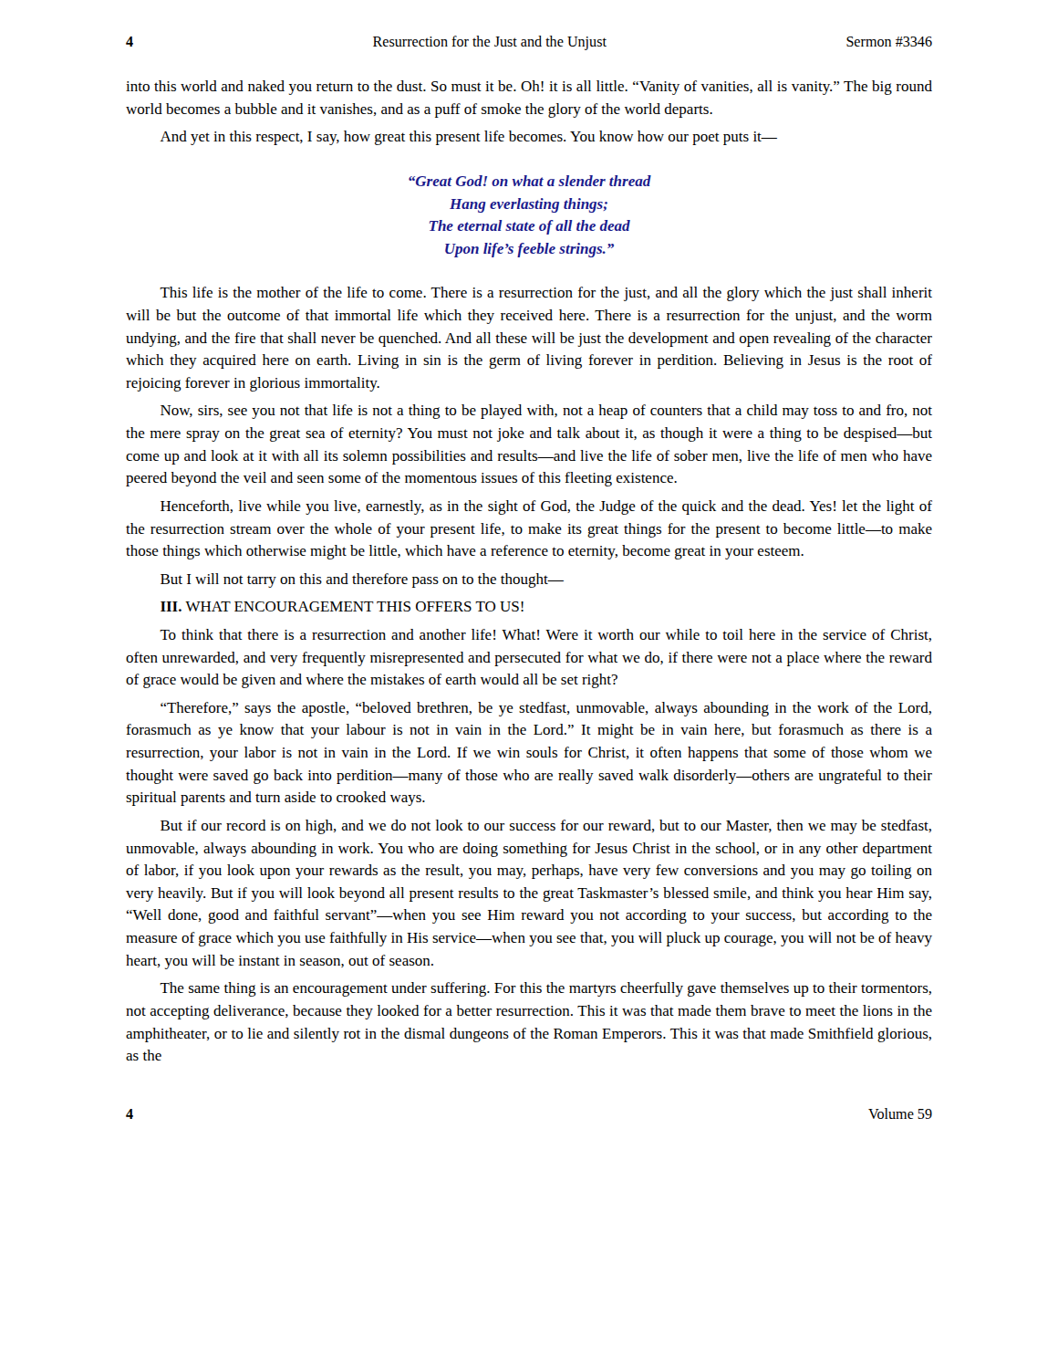4 Resurrection for the Just and the Unjust Sermon #3346
into this world and naked you return to the dust. So must it be. Oh! it is all little. “Vanity of vanities, all is vanity.” The big round world becomes a bubble and it vanishes, and as a puff of smoke the glory of the world departs.
And yet in this respect, I say, how great this present life becomes. You know how our poet puts it—
“Great God! on what a slender thread
Hang everlasting things;
The eternal state of all the dead
Upon life’s feeble strings.”
This life is the mother of the life to come. There is a resurrection for the just, and all the glory which the just shall inherit will be but the outcome of that immortal life which they received here. There is a resurrection for the unjust, and the worm undying, and the fire that shall never be quenched. And all these will be just the development and open revealing of the character which they acquired here on earth. Living in sin is the germ of living forever in perdition. Believing in Jesus is the root of rejoicing forever in glorious immortality.
Now, sirs, see you not that life is not a thing to be played with, not a heap of counters that a child may toss to and fro, not the mere spray on the great sea of eternity? You must not joke and talk about it, as though it were a thing to be despised—but come up and look at it with all its solemn possibilities and results—and live the life of sober men, live the life of men who have peered beyond the veil and seen some of the momentous issues of this fleeting existence.
Henceforth, live while you live, earnestly, as in the sight of God, the Judge of the quick and the dead. Yes! let the light of the resurrection stream over the whole of your present life, to make its great things for the present to become little—to make those things which otherwise might be little, which have a reference to eternity, become great in your esteem.
But I will not tarry on this and therefore pass on to the thought—
III. WHAT ENCOURAGEMENT THIS OFFERS TO US!
To think that there is a resurrection and another life! What! Were it worth our while to toil here in the service of Christ, often unrewarded, and very frequently misrepresented and persecuted for what we do, if there were not a place where the reward of grace would be given and where the mistakes of earth would all be set right?
“Therefore,” says the apostle, “beloved brethren, be ye stedfast, unmovable, always abounding in the work of the Lord, forasmuch as ye know that your labour is not in vain in the Lord.” It might be in vain here, but forasmuch as there is a resurrection, your labor is not in vain in the Lord. If we win souls for Christ, it often happens that some of those whom we thought were saved go back into perdition—many of those who are really saved walk disorderly—others are ungrateful to their spiritual parents and turn aside to crooked ways.
But if our record is on high, and we do not look to our success for our reward, but to our Master, then we may be stedfast, unmovable, always abounding in work. You who are doing something for Jesus Christ in the school, or in any other department of labor, if you look upon your rewards as the result, you may, perhaps, have very few conversions and you may go toiling on very heavily. But if you will look beyond all present results to the great Taskmaster’s blessed smile, and think you hear Him say, “Well done, good and faithful servant”—when you see Him reward you not according to your success, but according to the measure of grace which you use faithfully in His service—when you see that, you will pluck up courage, you will not be of heavy heart, you will be instant in season, out of season.
The same thing is an encouragement under suffering. For this the martyrs cheerfully gave themselves up to their tormentors, not accepting deliverance, because they looked for a better resurrection. This it was that made them brave to meet the lions in the amphitheater, or to lie and silently rot in the dismal dungeons of the Roman Emperors. This it was that made Smithfield glorious, as the
4 Volume 59